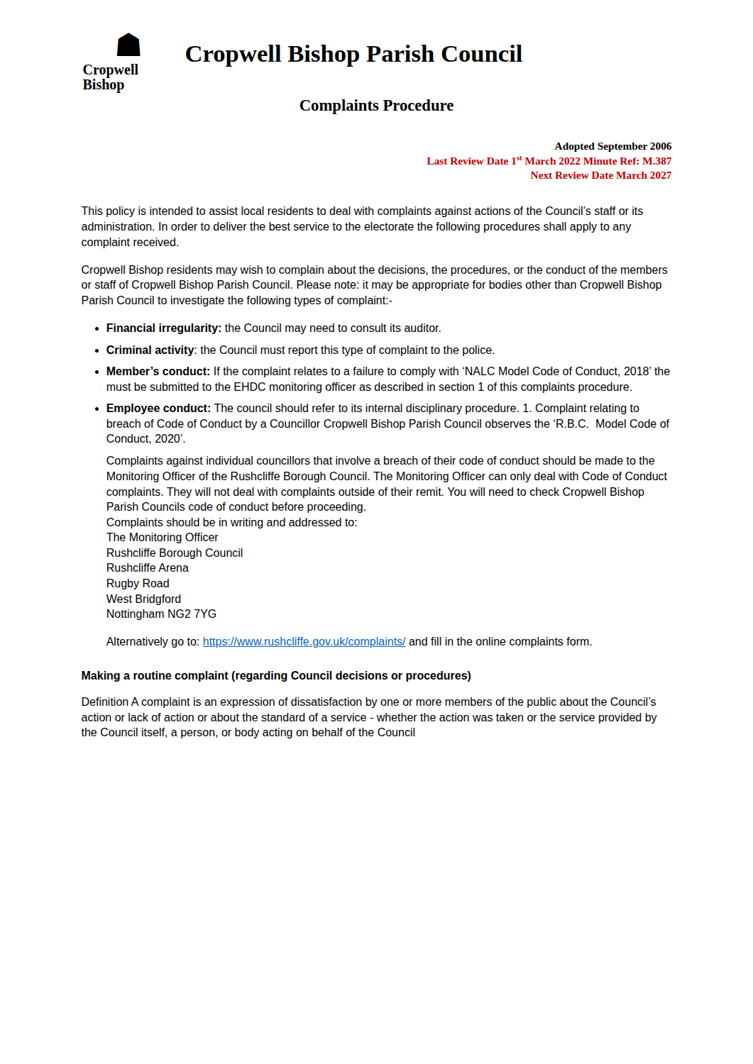☗ Cropwell
Bishop
Cropwell Bishop Parish Council
Complaints Procedure
Adopted September 2006
Last Review Date 1st March 2022 Minute Ref: M.387
Next Review Date March 2027
This policy is intended to assist local residents to deal with complaints against actions of the Council’s staff or its administration. In order to deliver the best service to the electorate the following procedures shall apply to any complaint received.
Cropwell Bishop residents may wish to complain about the decisions, the procedures, or the conduct of the members or staff of Cropwell Bishop Parish Council. Please note: it may be appropriate for bodies other than Cropwell Bishop Parish Council to investigate the following types of complaint:-
Financial irregularity: the Council may need to consult its auditor.
Criminal activity: the Council must report this type of complaint to the police.
Member’s conduct: If the complaint relates to a failure to comply with ‘NALC Model Code of Conduct, 2018’ the must be submitted to the EHDC monitoring officer as described in section 1 of this complaints procedure.
Employee conduct: The council should refer to its internal disciplinary procedure. 1. Complaint relating to breach of Code of Conduct by a Councillor Cropwell Bishop Parish Council observes the ‘R.B.C. Model Code of Conduct, 2020’.
Complaints against individual councillors that involve a breach of their code of conduct should be made to the Monitoring Officer of the Rushcliffe Borough Council. The Monitoring Officer can only deal with Code of Conduct complaints. They will not deal with complaints outside of their remit. You will need to check Cropwell Bishop Parish Councils code of conduct before proceeding.
Complaints should be in writing and addressed to:
The Monitoring Officer
Rushcliffe Borough Council
Rushcliffe Arena
Rugby Road
West Bridgford
Nottingham NG2 7YG
Alternatively go to: https://www.rushcliffe.gov.uk/complaints/ and fill in the online complaints form.
Making a routine complaint (regarding Council decisions or procedures)
Definition A complaint is an expression of dissatisfaction by one or more members of the public about the Council’s action or lack of action or about the standard of a service - whether the action was taken or the service provided by the Council itself, a person, or body acting on behalf of the Council